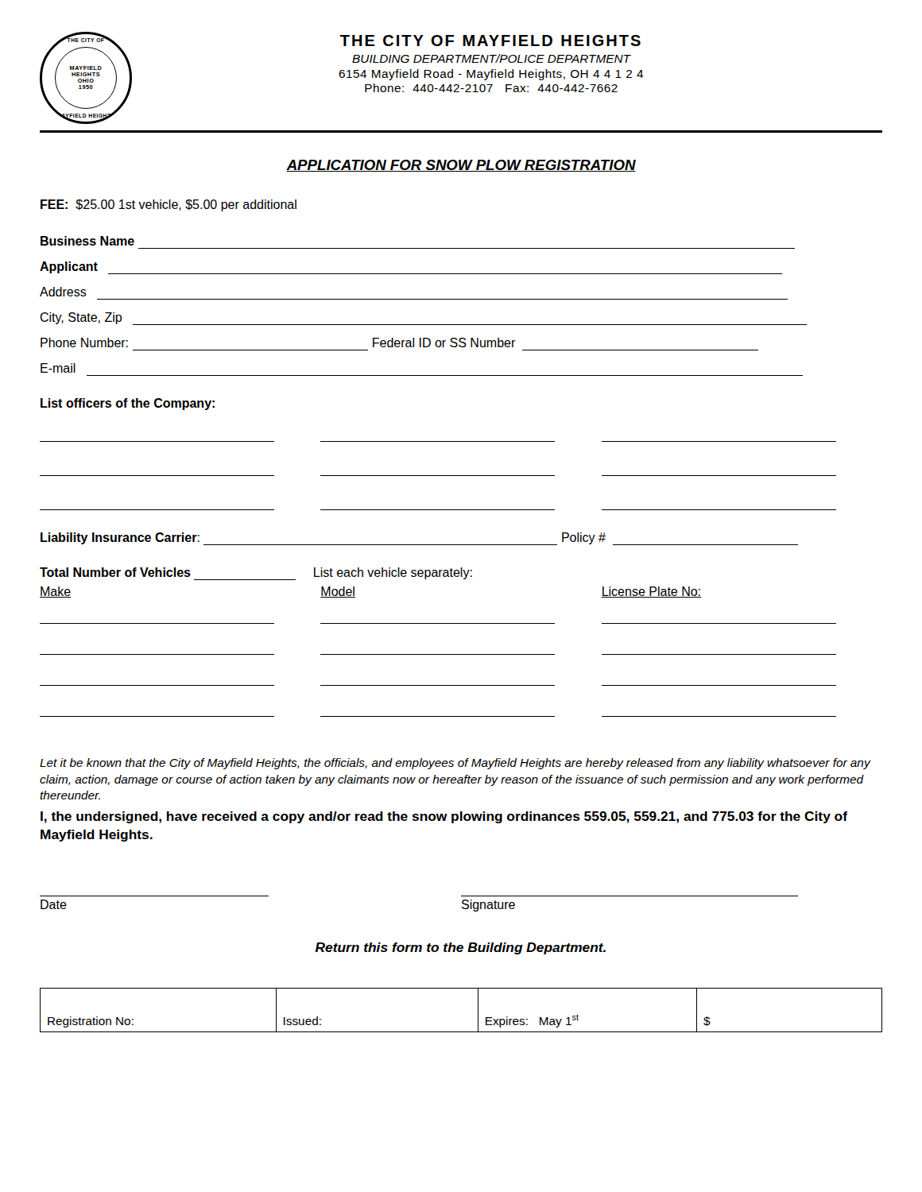THE CITY OF
MAYFIELD
HEIGHTS
OHIO
1950
MAYFIELD HEIGHTS
THE CITY OF MAYFIELD HEIGHTS
BUILDING DEPARTMENT/POLICE DEPARTMENT
6154 Mayfield Road - Mayfield Heights, OH 4 4 1 2 4
Phone: 440-442-2107 Fax: 440-442-7662
APPLICATION FOR SNOW PLOW REGISTRATION
FEE: $25.00 1st vehicle, $5.00 per additional
Business Name
Applicant
Address
City, State, Zip
Phone Number: Federal ID or SS Number
E-mail
List officers of the Company:
Liability Insurance Carrier: Policy #
Total Number of Vehicles List each vehicle separately:
| Make | Model | License Plate No: |
| --- | --- | --- |
Let it be known that the City of Mayfield Heights, the officials, and employees of Mayfield Heights are hereby released from any liability whatsoever for any claim, action, damage or course of action taken by any claimants now or hereafter by reason of the issuance of such permission and any work performed thereunder.
I, the undersigned, have received a copy and/or read the snow plowing ordinances 559.05, 559.21, and 775.03 for the City of Mayfield Heights.
Date
Signature
Return this form to the Building Department.
| Registration No: | Issued: | Expires: May 1 st | $ |